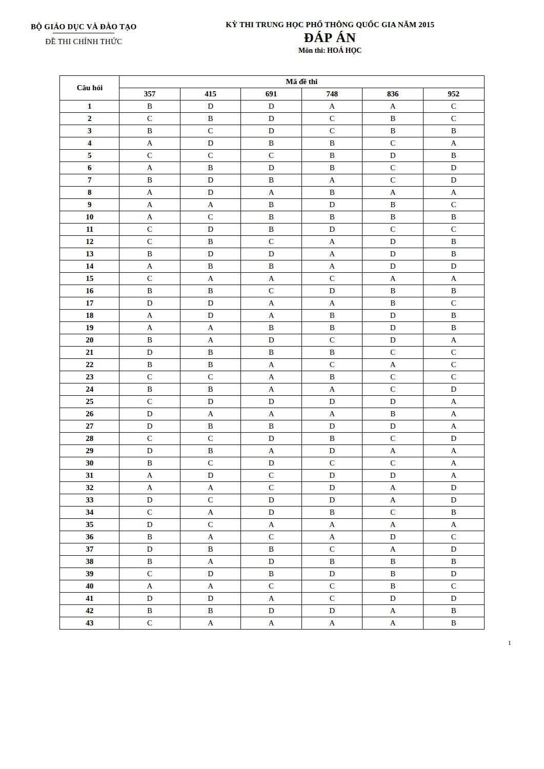BỘ GIÁO DỤC VÀ ĐÀO TẠO
ĐỀ THI CHÍNH THỨC
KỲ THI TRUNG HỌC PHỔ THÔNG QUỐC GIA NĂM 2015
ĐÁP ÁN
Môn thi: HOÁ HỌC
| Câu hỏi | Mã đề thi |
| --- | --- |
| 357 | 415 | 691 | 748 | 836 | 952 |
| 1 | B | D | D | A | A | C |
| 2 | C | B | D | C | B | C |
| 3 | B | C | D | C | B | B |
| 4 | A | D | B | B | C | A |
| 5 | C | C | C | B | D | B |
| 6 | A | B | D | B | C | D |
| 7 | B | D | B | A | C | D |
| 8 | A | D | A | B | A | A |
| 9 | A | A | B | D | B | C |
| 10 | A | C | B | B | B | B |
| 11 | C | D | B | D | C | C |
| 12 | C | B | C | A | D | B |
| 13 | B | D | D | A | D | B |
| 14 | A | B | B | A | D | D |
| 15 | C | A | A | C | A | A |
| 16 | B | B | C | D | B | B |
| 17 | D | D | A | A | B | C |
| 18 | A | D | A | B | D | B |
| 19 | A | A | B | B | D | B |
| 20 | B | A | D | C | D | A |
| 21 | D | B | B | B | C | C |
| 22 | B | B | A | C | A | C |
| 23 | C | C | A | B | C | C |
| 24 | B | B | A | A | C | D |
| 25 | C | D | D | D | D | A |
| 26 | D | A | A | A | B | A |
| 27 | D | B | B | D | D | A |
| 28 | C | C | D | B | C | D |
| 29 | D | B | A | D | A | A |
| 30 | B | C | D | C | C | A |
| 31 | A | D | C | D | D | A |
| 32 | A | A | C | D | A | D |
| 33 | D | C | D | D | A | D |
| 34 | C | A | D | B | C | B |
| 35 | D | C | A | A | A | A |
| 36 | B | A | C | A | D | C |
| 37 | D | B | B | C | A | D |
| 38 | B | A | D | B | B | B |
| 39 | C | D | B | D | B | D |
| 40 | A | A | C | C | B | C |
| 41 | D | D | A | C | D | D |
| 42 | B | B | D | D | A | B |
| 43 | C | A | A | A | A | B |
1